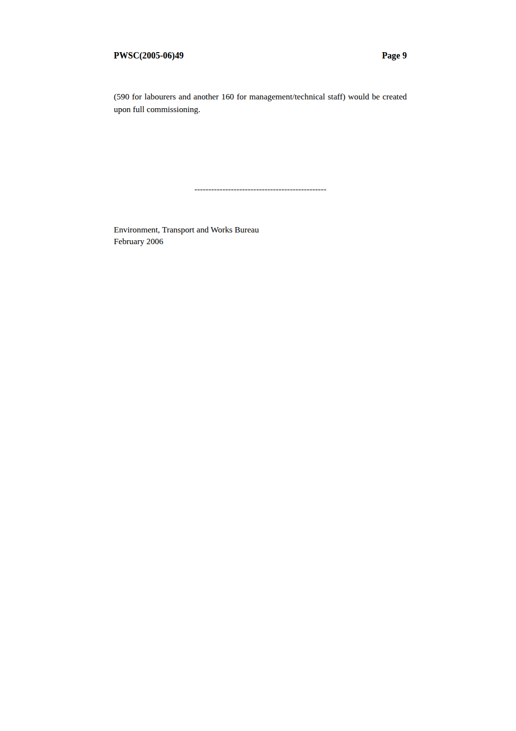PWSC(2005-06)49 Page 9
(590 for labourers and another 160 for management/technical staff) would be created upon full commissioning.
-----------------------------------------------
Environment, Transport and Works Bureau
February 2006